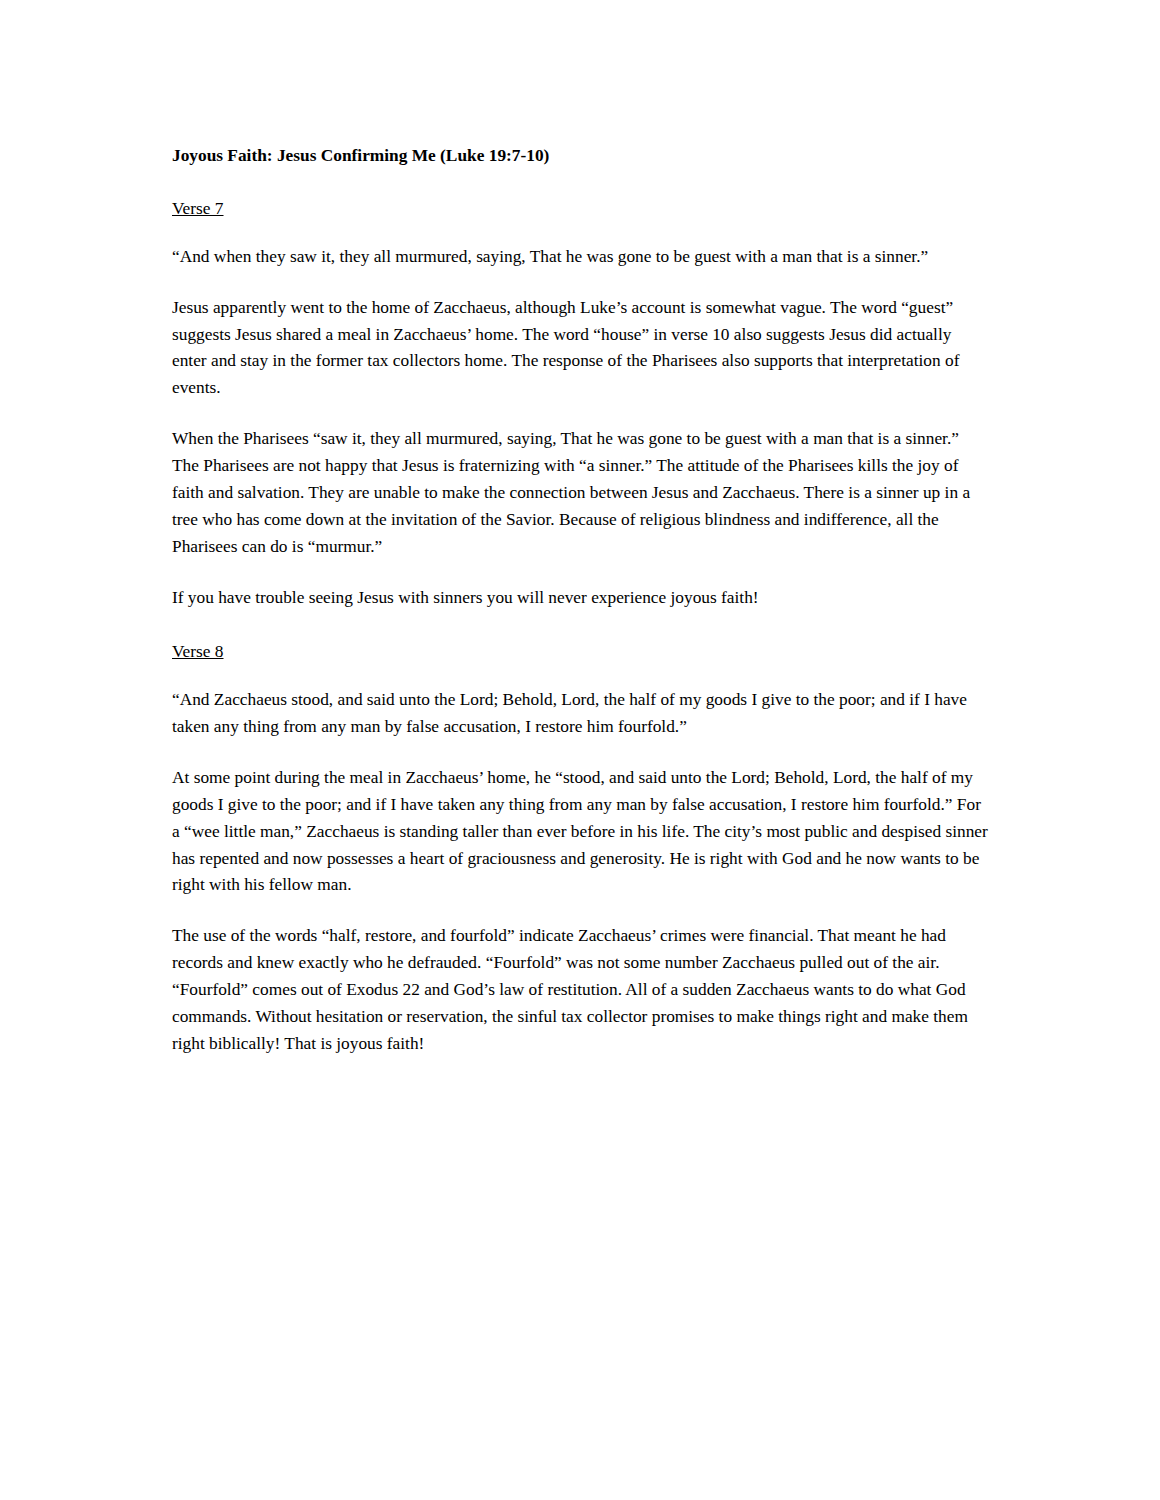Joyous Faith: Jesus Confirming Me (Luke 19:7-10)
Verse 7
“And when they saw it, they all murmured, saying, That he was gone to be guest with a man that is a sinner.”
Jesus apparently went to the home of Zacchaeus, although Luke’s account is somewhat vague. The word “guest” suggests Jesus shared a meal in Zacchaeus’ home. The word “house” in verse 10 also suggests Jesus did actually enter and stay in the former tax collectors home. The response of the Pharisees also supports that interpretation of events.
When the Pharisees “saw it, they all murmured, saying, That he was gone to be guest with a man that is a sinner.” The Pharisees are not happy that Jesus is fraternizing with “a sinner.” The attitude of the Pharisees kills the joy of faith and salvation. They are unable to make the connection between Jesus and Zacchaeus. There is a sinner up in a tree who has come down at the invitation of the Savior. Because of religious blindness and indifference, all the Pharisees can do is “murmur.”
If you have trouble seeing Jesus with sinners you will never experience joyous faith!
Verse 8
“And Zacchaeus stood, and said unto the Lord; Behold, Lord, the half of my goods I give to the poor; and if I have taken any thing from any man by false accusation, I restore him fourfold.”
At some point during the meal in Zacchaeus’ home, he “stood, and said unto the Lord; Behold, Lord, the half of my goods I give to the poor; and if I have taken any thing from any man by false accusation, I restore him fourfold.” For a “wee little man,” Zacchaeus is standing taller than ever before in his life. The city’s most public and despised sinner has repented and now possesses a heart of graciousness and generosity. He is right with God and he now wants to be right with his fellow man.
The use of the words “half, restore, and fourfold” indicate Zacchaeus’ crimes were financial. That meant he had records and knew exactly who he defrauded. “Fourfold” was not some number Zacchaeus pulled out of the air. “Fourfold” comes out of Exodus 22 and God’s law of restitution. All of a sudden Zacchaeus wants to do what God commands. Without hesitation or reservation, the sinful tax collector promises to make things right and make them right biblically! That is joyous faith!